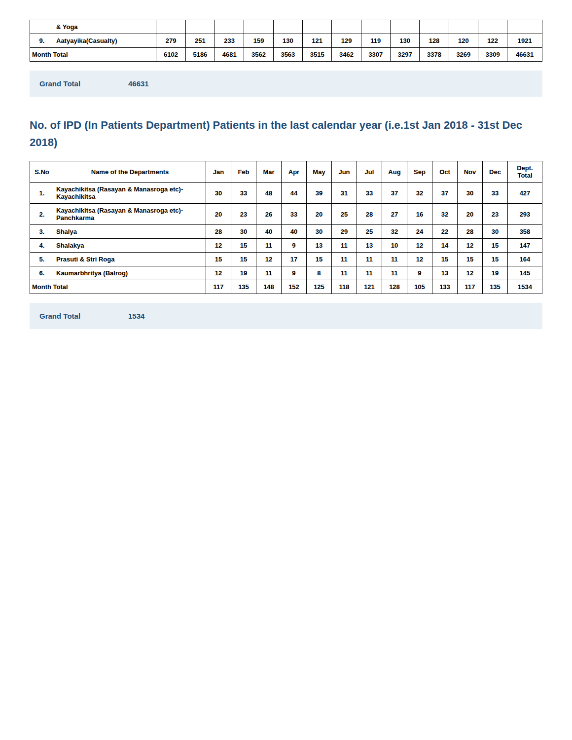| | & Yoga | | | | | | | | | | | | | |
| 9. | Aatyayika(Casualty) | 279 | 251 | 233 | 159 | 130 | 121 | 129 | 119 | 130 | 128 | 120 | 122 | 1921 |
| Month Total | 6102 | 5186 | 4681 | 3562 | 3563 | 3515 | 3462 | 3307 | 3297 | 3378 | 3269 | 3309 | 46631 |
Grand Total46631
No. of IPD (In Patients Department) Patients in the last calendar year (i.e.1st Jan 2018 - 31st Dec 2018)
| S.No | Name of the Departments | Jan | Feb | Mar | Apr | May | Jun | Jul | Aug | Sep | Oct | Nov | Dec | Dept. Total |
| --- | --- | --- | --- | --- | --- | --- | --- | --- | --- | --- | --- | --- | --- | --- |
| 1. | Kayachikitsa (Rasayan & Manasroga etc)-Kayachikitsa | 30 | 33 | 48 | 44 | 39 | 31 | 33 | 37 | 32 | 37 | 30 | 33 | 427 |
| 2. | Kayachikitsa (Rasayan & Manasroga etc)-Panchkarma | 20 | 23 | 26 | 33 | 20 | 25 | 28 | 27 | 16 | 32 | 20 | 23 | 293 |
| 3. | Shalya | 28 | 30 | 40 | 40 | 30 | 29 | 25 | 32 | 24 | 22 | 28 | 30 | 358 |
| 4. | Shalakya | 12 | 15 | 11 | 9 | 13 | 11 | 13 | 10 | 12 | 14 | 12 | 15 | 147 |
| 5. | Prasuti & Stri Roga | 15 | 15 | 12 | 17 | 15 | 11 | 11 | 11 | 12 | 15 | 15 | 15 | 164 |
| 6. | Kaumarbhritya (Balrog) | 12 | 19 | 11 | 9 | 8 | 11 | 11 | 11 | 9 | 13 | 12 | 19 | 145 |
| Month Total | 117 | 135 | 148 | 152 | 125 | 118 | 121 | 128 | 105 | 133 | 117 | 135 | 1534 |
Grand Total1534